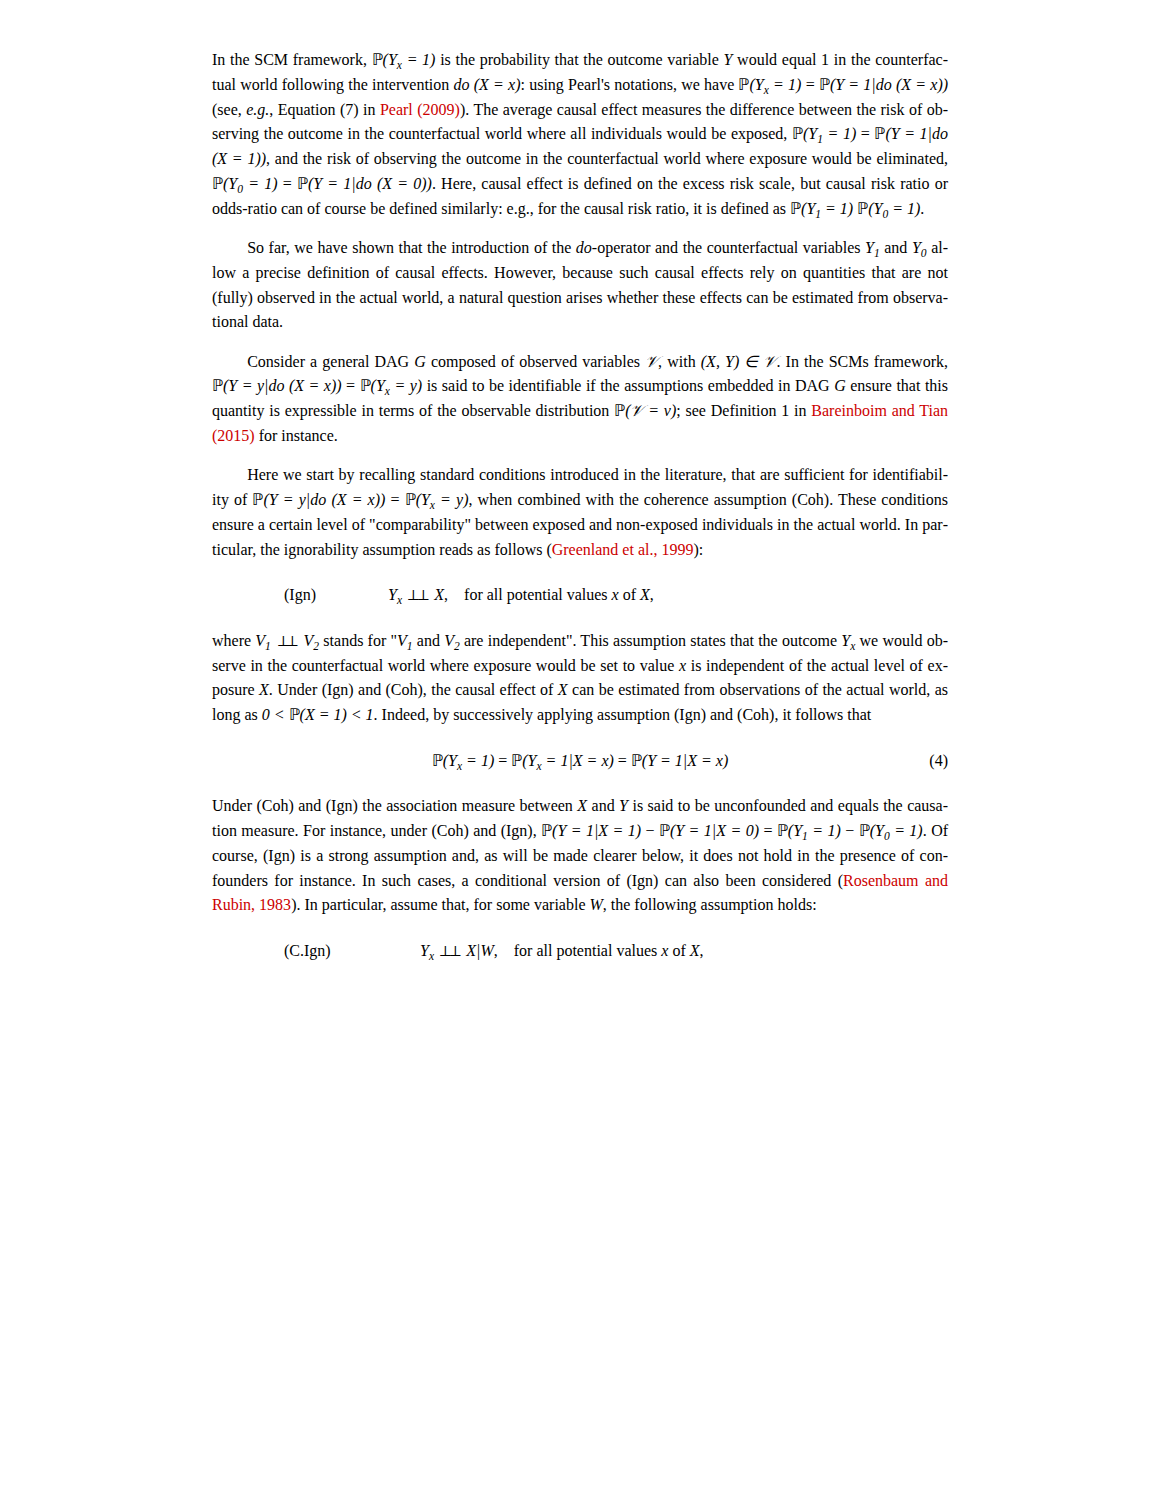In the SCM framework, ℙ(Yx = 1) is the probability that the outcome variable Y would equal 1 in the counterfactual world following the intervention do (X = x): using Pearl's notations, we have ℙ(Yx = 1) = ℙ(Y = 1|do (X = x)) (see, e.g., Equation (7) in Pearl (2009)). The average causal effect measures the difference between the risk of observing the outcome in the counterfactual world where all individuals would be exposed, ℙ(Y1 = 1) = ℙ(Y = 1|do (X = 1)), and the risk of observing the outcome in the counterfactual world where exposure would be eliminated, ℙ(Y0 = 1) = ℙ(Y = 1|do (X = 0)). Here, causal effect is defined on the excess risk scale, but causal risk ratio or odds-ratio can of course be defined similarly: e.g., for the causal risk ratio, it is defined as ℙ(Y1 = 1) ℙ(Y0 = 1).
So far, we have shown that the introduction of the do-operator and the counterfactual variables Y1 and Y0 allow a precise definition of causal effects. However, because such causal effects rely on quantities that are not (fully) observed in the actual world, a natural question arises whether these effects can be estimated from observational data.
Consider a general DAG G composed of observed variables 𝒱, with (X, Y) ∈ 𝒱. In the SCMs framework, ℙ(Y = y|do (X = x)) = ℙ(Yx = y) is said to be identifiable if the assumptions embedded in DAG G ensure that this quantity is expressible in terms of the observable distribution ℙ(𝒱 = v); see Definition 1 in Bareinboim and Tian (2015) for instance.
Here we start by recalling standard conditions introduced in the literature, that are sufficient for identifiability of ℙ(Y = y|do (X = x)) = ℙ(Yx = y), when combined with the coherence assumption (Coh). These conditions ensure a certain level of "comparability" between exposed and non-exposed individuals in the actual world. In particular, the ignorability assumption reads as follows (Greenland et al., 1999):
(Ign) Yx ⟂⟂ X, for all potential values x of X,
where V1 ⟂⟂ V2 stands for "V1 and V2 are independent". This assumption states that the outcome Yx we would observe in the counterfactual world where exposure would be set to value x is independent of the actual level of exposure X. Under (Ign) and (Coh), the causal effect of X can be estimated from observations of the actual world, as long as 0 < ℙ(X = 1) < 1. Indeed, by successively applying assumption (Ign) and (Coh), it follows that
ℙ(Yx = 1) = ℙ(Yx = 1|X = x) = ℙ(Y = 1|X = x) (4)
Under (Coh) and (Ign) the association measure between X and Y is said to be unconfounded and equals the causation measure. For instance, under (Coh) and (Ign), ℙ(Y = 1|X = 1) − ℙ(Y = 1|X = 0) = ℙ(Y1 = 1) − ℙ(Y0 = 1). Of course, (Ign) is a strong assumption and, as will be made clearer below, it does not hold in the presence of confounders for instance. In such cases, a conditional version of (Ign) can also been considered (Rosenbaum and Rubin, 1983). In particular, assume that, for some variable W, the following assumption holds:
(C.Ign) Yx ⟂⟂ X|W, for all potential values x of X,